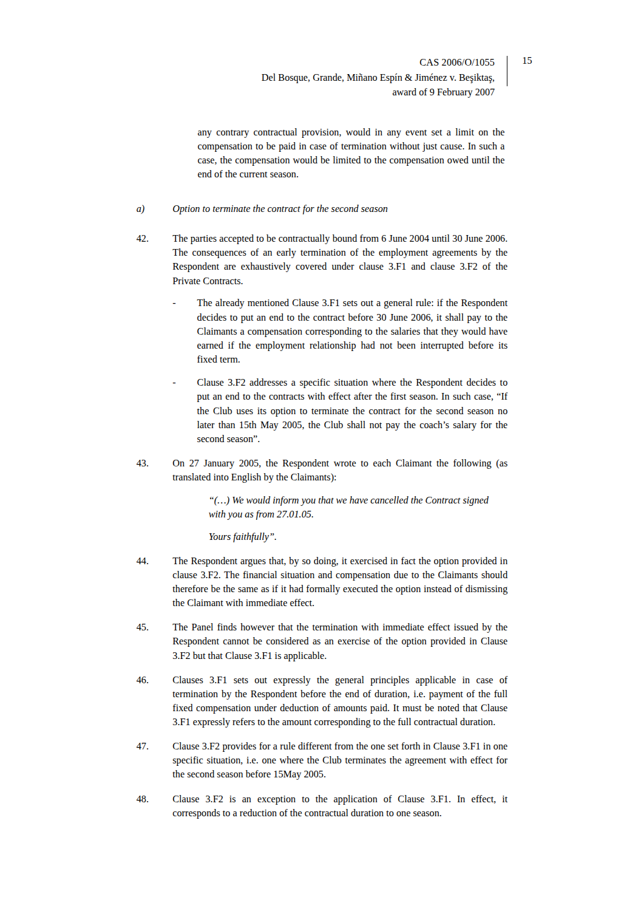15
CAS 2006/O/1055
Del Bosque, Grande, Miñano Espín & Jiménez v. Beşiktaş,
award of 9 February 2007
any contrary contractual provision, would in any event set a limit on the compensation to be paid in case of termination without just cause. In such a case, the compensation would be limited to the compensation owed until the end of the current season.
a) Option to terminate the contract for the second season
42. The parties accepted to be contractually bound from 6 June 2004 until 30 June 2006. The consequences of an early termination of the employment agreements by the Respondent are exhaustively covered under clause 3.F1 and clause 3.F2 of the Private Contracts.
-The already mentioned Clause 3.F1 sets out a general rule: if the Respondent decides to put an end to the contract before 30 June 2006, it shall pay to the Claimants a compensation corresponding to the salaries that they would have earned if the employment relationship had not been interrupted before its fixed term.
-Clause 3.F2 addresses a specific situation where the Respondent decides to put an end to the contracts with effect after the first season. In such case, “If the Club uses its option to terminate the contract for the second season no later than 15th May 2005, the Club shall not pay the coach’s salary for the second season”.
43. On 27 January 2005, the Respondent wrote to each Claimant the following (as translated into English by the Claimants):
“(…) We would inform you that we have cancelled the Contract signed with you as from 27.01.05.
Yours faithfully”.
44. The Respondent argues that, by so doing, it exercised in fact the option provided in clause 3.F2. The financial situation and compensation due to the Claimants should therefore be the same as if it had formally executed the option instead of dismissing the Claimant with immediate effect.
45. The Panel finds however that the termination with immediate effect issued by the Respondent cannot be considered as an exercise of the option provided in Clause 3.F2 but that Clause 3.F1 is applicable.
46. Clauses 3.F1 sets out expressly the general principles applicable in case of termination by the Respondent before the end of duration, i.e. payment of the full fixed compensation under deduction of amounts paid. It must be noted that Clause 3.F1 expressly refers to the amount corresponding to the full contractual duration.
47. Clause 3.F2 provides for a rule different from the one set forth in Clause 3.F1 in one specific situation, i.e. one where the Club terminates the agreement with effect for the second season before 15May 2005.
48. Clause 3.F2 is an exception to the application of Clause 3.F1. In effect, it corresponds to a reduction of the contractual duration to one season.